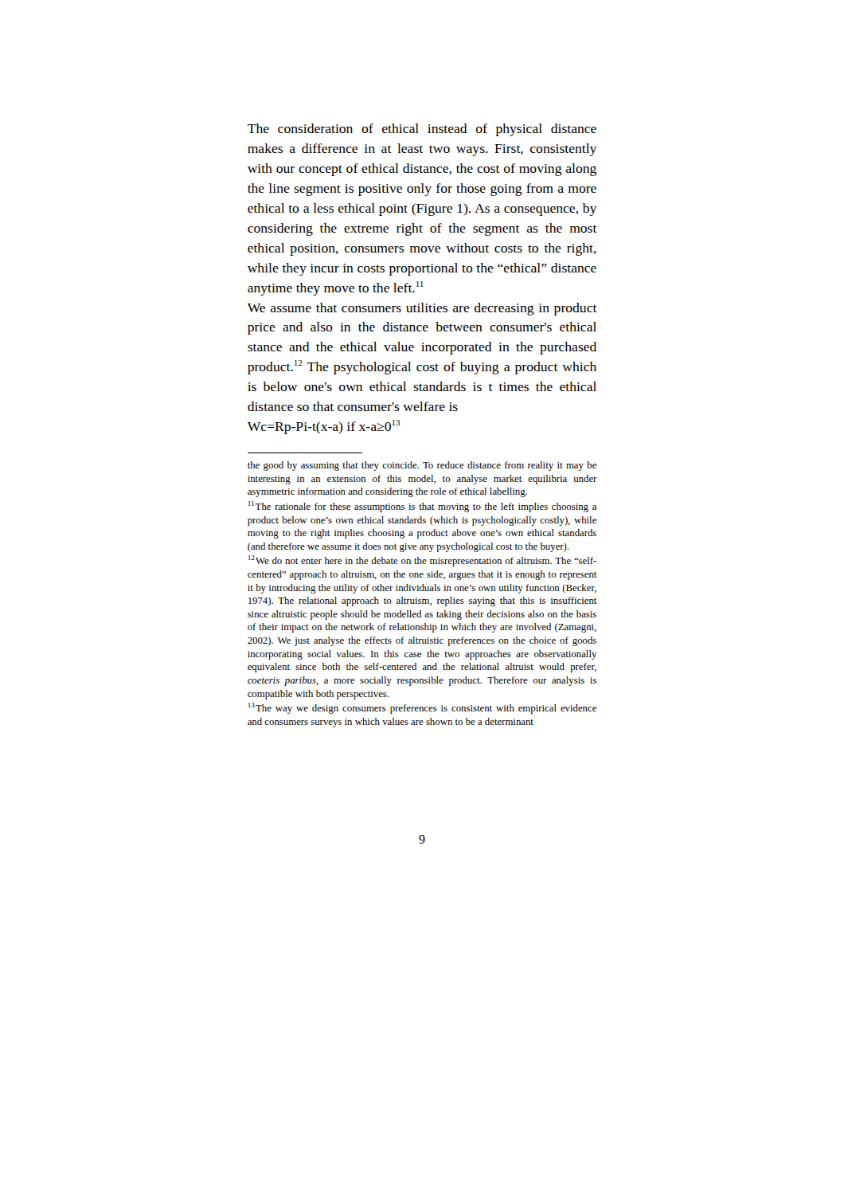The consideration of ethical instead of physical distance makes a difference in at least two ways. First, consistently with our concept of ethical distance, the cost of moving along the line segment is positive only for those going from a more ethical to a less ethical point (Figure 1). As a consequence, by considering the extreme right of the segment as the most ethical position, consumers move without costs to the right, while they incur in costs proportional to the “ethical” distance anytime they move to the left.11
We assume that consumers utilities are decreasing in product price and also in the distance between consumer's ethical stance and the ethical value incorporated in the purchased product.12 The psychological cost of buying a product which is below one's own ethical standards is t times the ethical distance so that consumer's welfare is
Wc=Rp-Pi-t(x-a) if x-a≥013
the good by assuming that they coincide. To reduce distance from reality it may be interesting in an extension of this model, to analyse market equilibria under asymmetric information and considering the role of ethical labelling.
11 The rationale for these assumptions is that moving to the left implies choosing a product below one’s own ethical standards (which is psychologically costly), while moving to the right implies choosing a product above one’s own ethical standards (and therefore we assume it does not give any psychological cost to the buyer).
12 We do not enter here in the debate on the misrepresentation of altruism. The “self-centered” approach to altruism, on the one side, argues that it is enough to represent it by introducing the utility of other individuals in one’s own utility function (Becker, 1974). The relational approach to altruism, replies saying that this is insufficient since altruistic people should be modelled as taking their decisions also on the basis of their impact on the network of relationship in which they are involved (Zamagni, 2002). We just analyse the effects of altruistic preferences on the choice of goods incorporating social values. In this case the two approaches are observationally equivalent since both the self-centered and the relational altruist would prefer, coeteris paribus, a more socially responsible product. Therefore our analysis is compatible with both perspectives.
13 The way we design consumers preferences is consistent with empirical evidence and consumers surveys in which values are shown to be a determinant
9